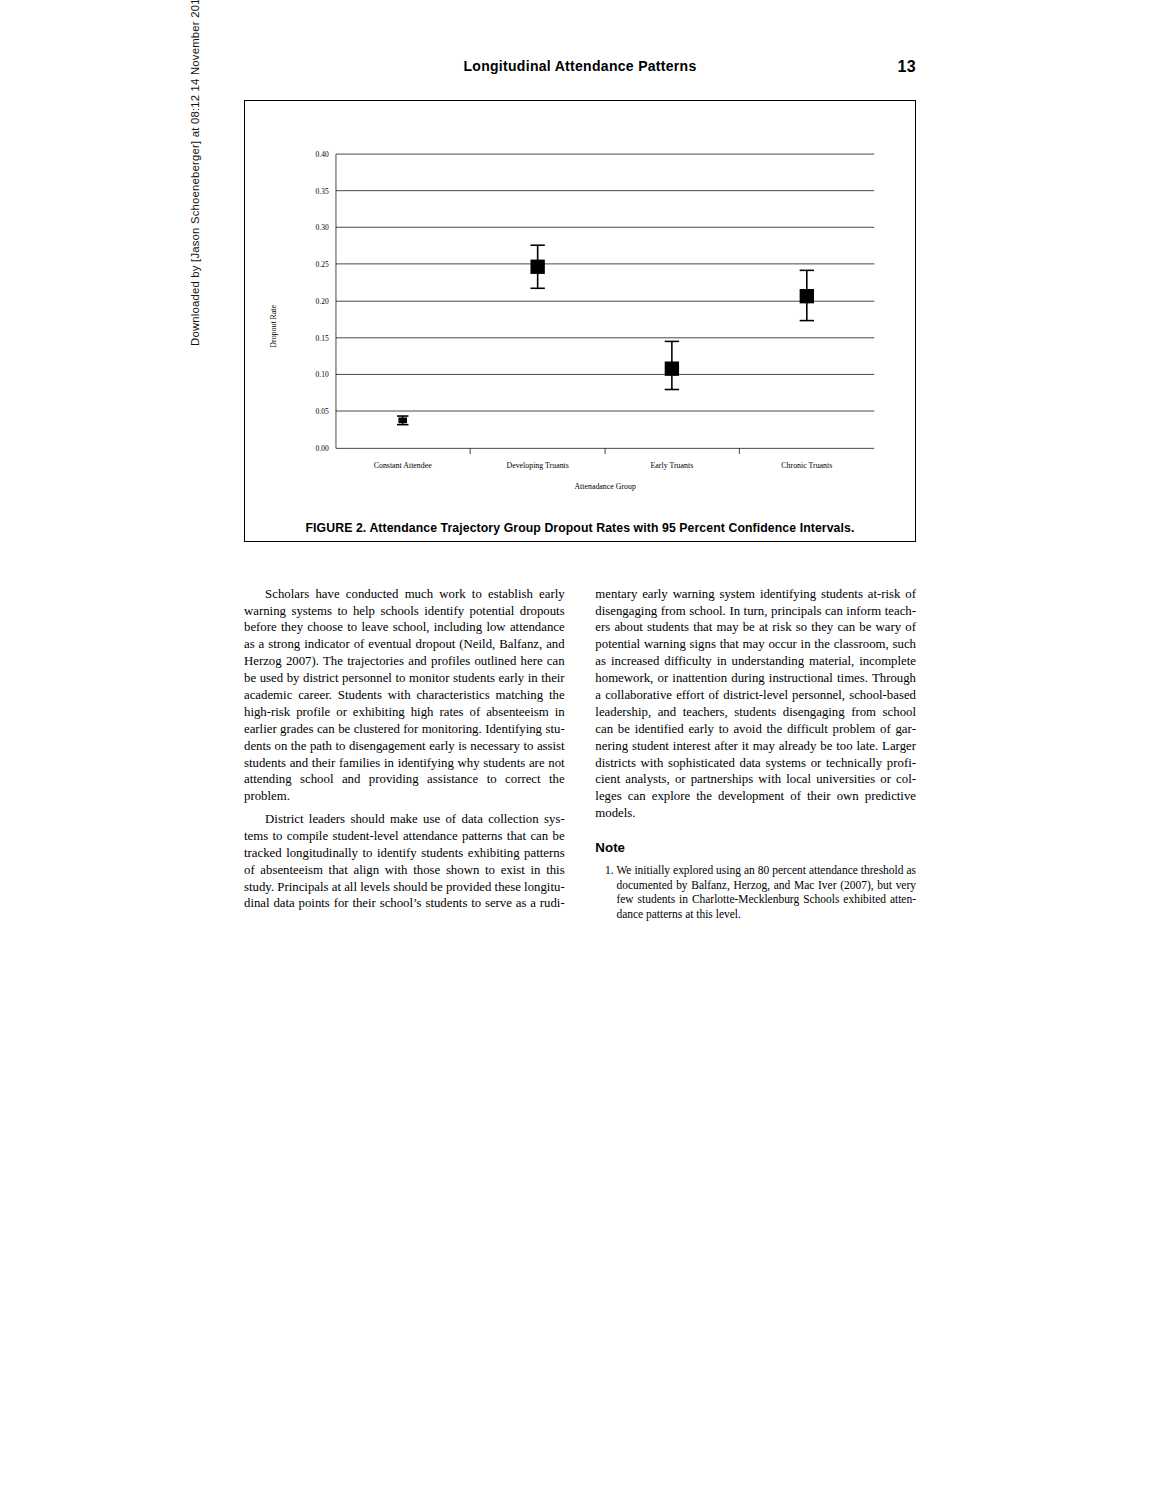Downloaded by [Jason Schoeneberger] at 08:12 14 November 2011
Longitudinal Attendance Patterns 13
Dropout Rate 0.40 0.35 0.30 0.25 0.20 0.15 0.10 0.05 0.00 Constant Attendee Developing Truants Early Truants Chronic Truants Attenadance Group
FIGURE 2. Attendance Trajectory Group Dropout Rates with 95 Percent Confidence Intervals.
Scholars have conducted much work to establish early warning systems to help schools identify potential dropouts before they choose to leave school, including low attendance as a strong indicator of eventual dropout (Neild, Balfanz, and Herzog 2007). The trajectories and profiles outlined here can be used by district personnel to monitor students early in their academic career. Students with characteristics matching the high-risk profile or exhibiting high rates of absenteeism in earlier grades can be clustered for monitoring. Identifying students on the path to disengagement early is necessary to assist students and their families in identifying why students are not attending school and providing assistance to correct the problem.
District leaders should make use of data collection systems to compile student-level attendance patterns that can be tracked longitudinally to identify students exhibiting patterns of absenteeism that align with those shown to exist in this study. Principals at all levels should be provided these longitudinal data points for their school’s students to serve as a rudimentary early warning system identifying students at-risk of disengaging from school. In turn, principals can inform teachers about students that may be at risk so they can be wary of potential warning signs that may occur in the classroom, such as increased difficulty in understanding material, incomplete homework, or inattention during instructional times. Through a collaborative effort of district-level personnel, school-based leadership, and teachers, students disengaging from school can be identified early to avoid the difficult problem of garnering student interest after it may already be too late. Larger districts with sophisticated data systems or technically proficient analysts, or partnerships with local universities or colleges can explore the development of their own predictive models.
Note
We initially explored using an 80 percent attendance threshold as documented by Balfanz, Herzog, and Mac Iver (2007), but very few students in Charlotte-Mecklenburg Schools exhibited attendance patterns at this level.